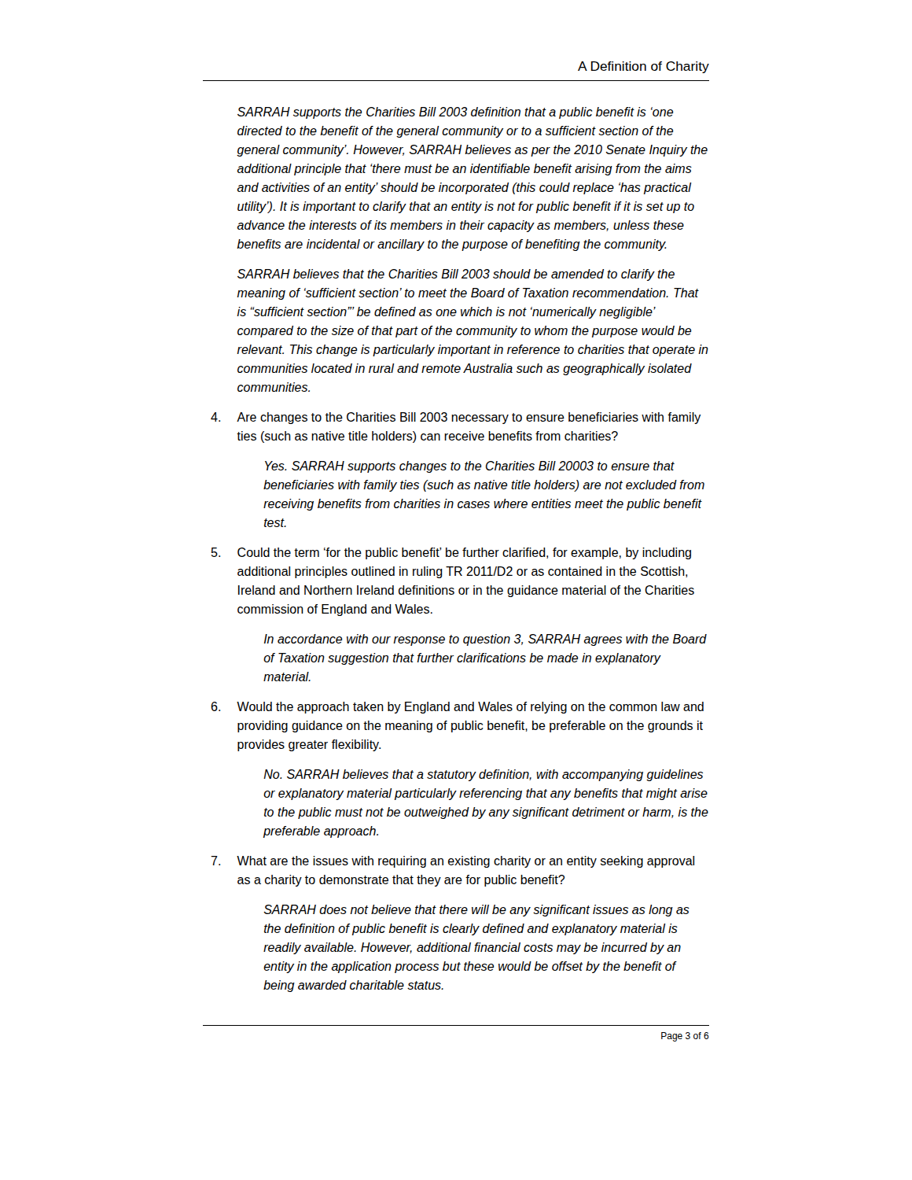A Definition of Charity
SARRAH supports the Charities Bill 2003 definition that a public benefit is ‘one directed to the benefit of the general community or to a sufficient section of the general community’. However, SARRAH believes as per the 2010 Senate Inquiry the additional principle that ‘there must be an identifiable benefit arising from the aims and activities of an entity’ should be incorporated (this could replace ‘has practical utility’). It is important to clarify that an entity is not for public benefit if it is set up to advance the interests of its members in their capacity as members, unless these benefits are incidental or ancillary to the purpose of benefiting the community.
SARRAH believes that the Charities Bill 2003 should be amended to clarify the meaning of ‘sufficient section’ to meet the Board of Taxation recommendation. That is “sufficient section”’ be defined as one which is not ‘numerically negligible’ compared to the size of that part of the community to whom the purpose would be relevant. This change is particularly important in reference to charities that operate in communities located in rural and remote Australia such as geographically isolated communities.
Are changes to the Charities Bill 2003 necessary to ensure beneficiaries with family ties (such as native title holders) can receive benefits from charities?
Yes. SARRAH supports changes to the Charities Bill 20003 to ensure that beneficiaries with family ties (such as native title holders) are not excluded from receiving benefits from charities in cases where entities meet the public benefit test.
Could the term ‘for the public benefit’ be further clarified, for example, by including additional principles outlined in ruling TR 2011/D2 or as contained in the Scottish, Ireland and Northern Ireland definitions or in the guidance material of the Charities commission of England and Wales.
In accordance with our response to question 3, SARRAH agrees with the Board of Taxation suggestion that further clarifications be made in explanatory material.
Would the approach taken by England and Wales of relying on the common law and providing guidance on the meaning of public benefit, be preferable on the grounds it provides greater flexibility.
No. SARRAH believes that a statutory definition, with accompanying guidelines or explanatory material particularly referencing that any benefits that might arise to the public must not be outweighed by any significant detriment or harm, is the preferable approach.
What are the issues with requiring an existing charity or an entity seeking approval as a charity to demonstrate that they are for public benefit?
SARRAH does not believe that there will be any significant issues as long as the definition of public benefit is clearly defined and explanatory material is readily available. However, additional financial costs may be incurred by an entity in the application process but these would be offset by the benefit of being awarded charitable status.
Page 3 of 6